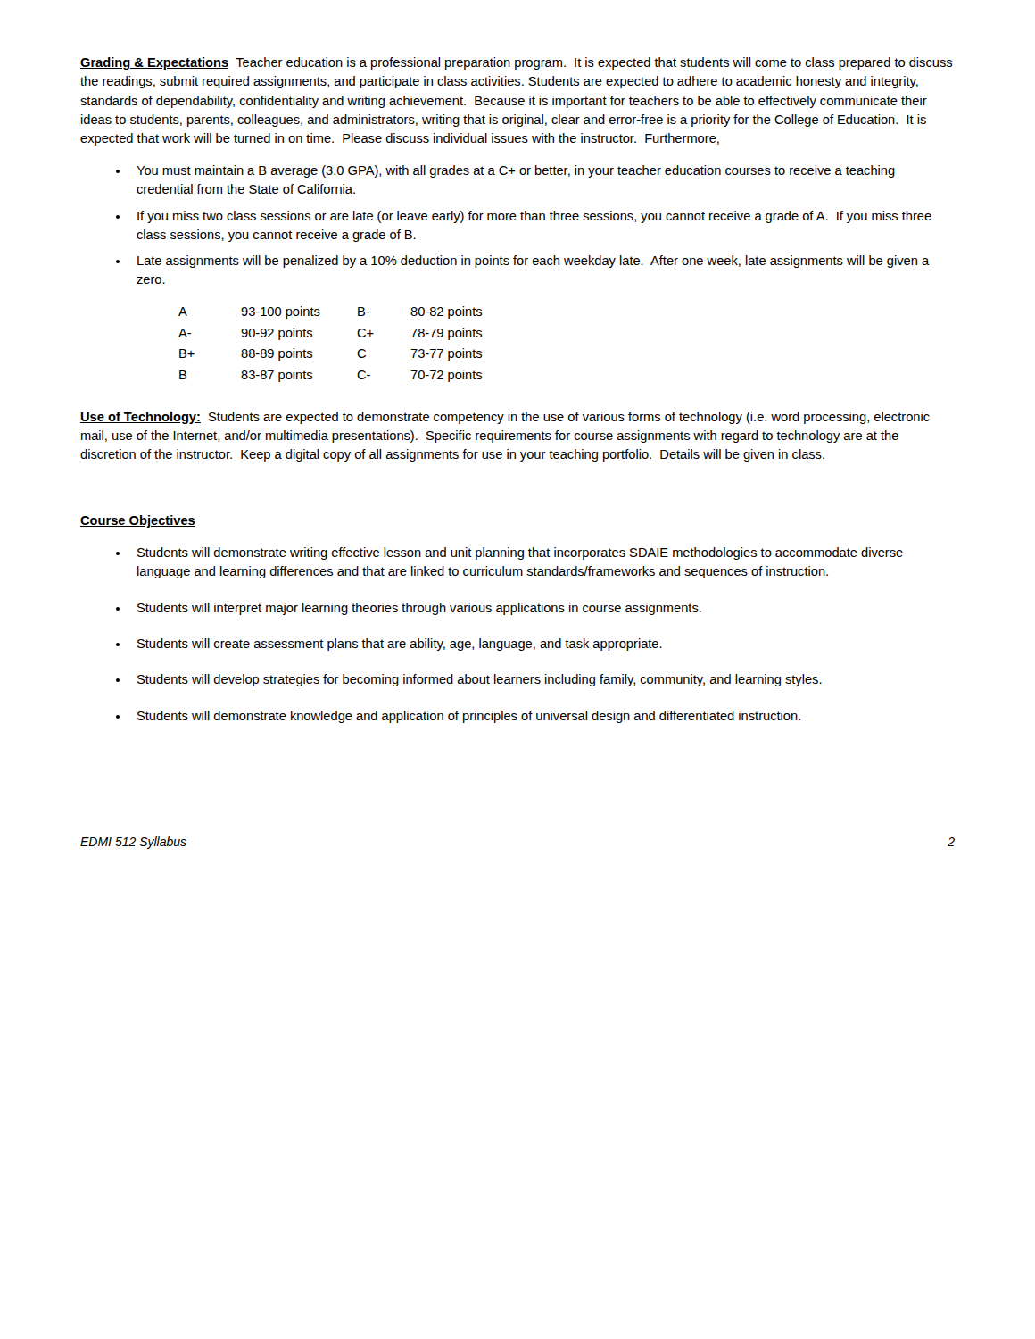Grading & Expectations Teacher education is a professional preparation program. It is expected that students will come to class prepared to discuss the readings, submit required assignments, and participate in class activities. Students are expected to adhere to academic honesty and integrity, standards of dependability, confidentiality and writing achievement. Because it is important for teachers to be able to effectively communicate their ideas to students, parents, colleagues, and administrators, writing that is original, clear and error-free is a priority for the College of Education. It is expected that work will be turned in on time. Please discuss individual issues with the instructor. Furthermore,
You must maintain a B average (3.0 GPA), with all grades at a C+ or better, in your teacher education courses to receive a teaching credential from the State of California.
If you miss two class sessions or are late (or leave early) for more than three sessions, you cannot receive a grade of A. If you miss three class sessions, you cannot receive a grade of B.
Late assignments will be penalized by a 10% deduction in points for each weekday late. After one week, late assignments will be given a zero.
| A | 93-100 points | B- | 80-82 points |
| A- | 90-92 points | C+ | 78-79 points |
| B+ | 88-89 points | C | 73-77 points |
| B | 83-87 points | C- | 70-72 points |
Use of Technology: Students are expected to demonstrate competency in the use of various forms of technology (i.e. word processing, electronic mail, use of the Internet, and/or multimedia presentations). Specific requirements for course assignments with regard to technology are at the discretion of the instructor. Keep a digital copy of all assignments for use in your teaching portfolio. Details will be given in class.
Course Objectives
Students will demonstrate writing effective lesson and unit planning that incorporates SDAIE methodologies to accommodate diverse language and learning differences and that are linked to curriculum standards/frameworks and sequences of instruction.
Students will interpret major learning theories through various applications in course assignments.
Students will create assessment plans that are ability, age, language, and task appropriate.
Students will develop strategies for becoming informed about learners including family, community, and learning styles.
Students will demonstrate knowledge and application of principles of universal design and differentiated instruction.
EDMI 512 Syllabus 2